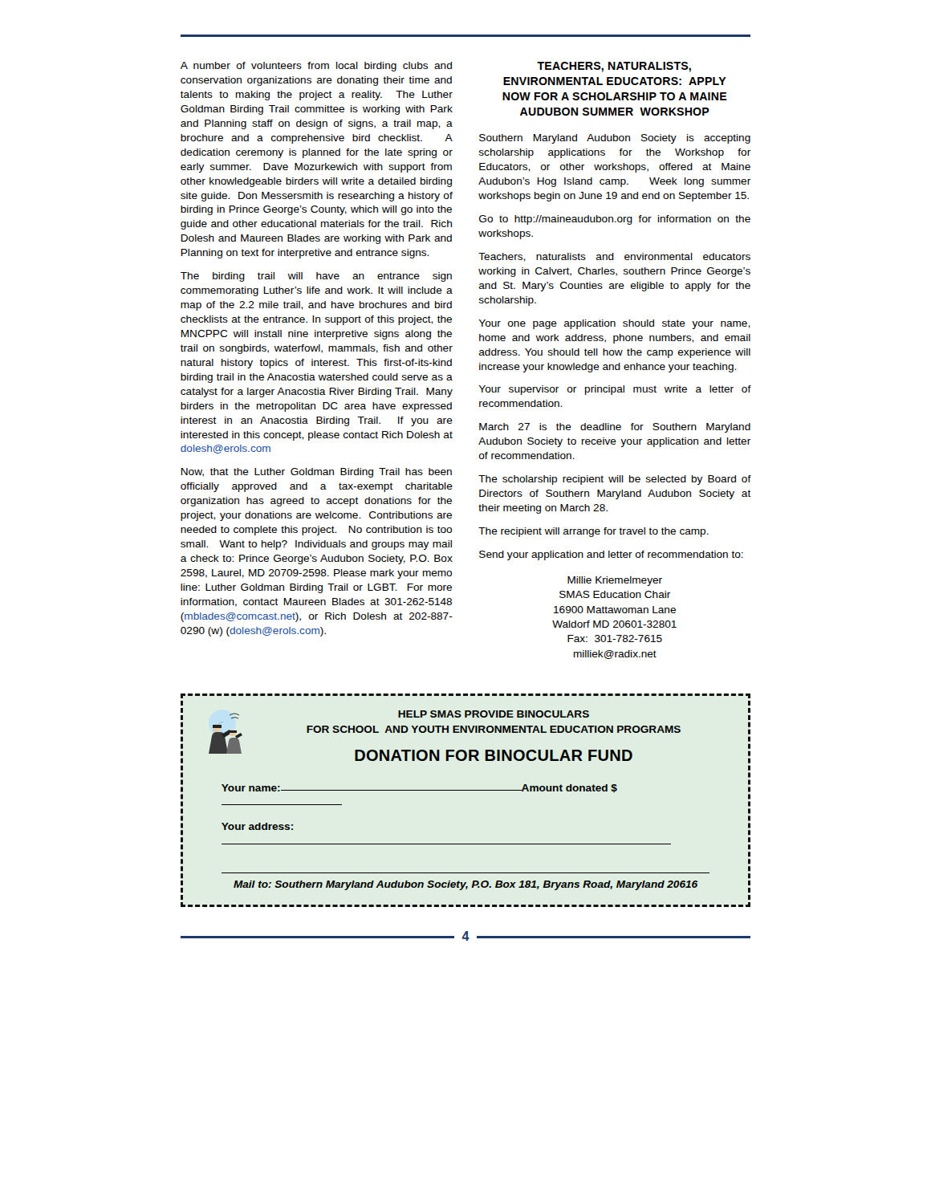A number of volunteers from local birding clubs and conservation organizations are donating their time and talents to making the project a reality. The Luther Goldman Birding Trail committee is working with Park and Planning staff on design of signs, a trail map, a brochure and a comprehensive bird checklist. A dedication ceremony is planned for the late spring or early summer. Dave Mozurkewich with support from other knowledgeable birders will write a detailed birding site guide. Don Messersmith is researching a history of birding in Prince George’s County, which will go into the guide and other educational materials for the trail. Rich Dolesh and Maureen Blades are working with Park and Planning on text for interpretive and entrance signs.
The birding trail will have an entrance sign commemorating Luther’s life and work. It will include a map of the 2.2 mile trail, and have brochures and bird checklists at the entrance. In support of this project, the MNCPPC will install nine interpretive signs along the trail on songbirds, waterfowl, mammals, fish and other natural history topics of interest. This first-of-its-kind birding trail in the Anacostia watershed could serve as a catalyst for a larger Anacostia River Birding Trail. Many birders in the metropolitan DC area have expressed interest in an Anacostia Birding Trail. If you are interested in this concept, please contact Rich Dolesh at dolesh@erols.com
Now, that the Luther Goldman Birding Trail has been officially approved and a tax-exempt charitable organization has agreed to accept donations for the project, your donations are welcome. Contributions are needed to complete this project. No contribution is too small. Want to help? Individuals and groups may mail a check to: Prince George’s Audubon Society, P.O. Box 2598, Laurel, MD 20709-2598. Please mark your memo line: Luther Goldman Birding Trail or LGBT. For more information, contact Maureen Blades at 301-262-5148 (mblades@comcast.net), or Rich Dolesh at 202-887-0290 (w) (dolesh@erols.com).
TEACHERS, NATURALISTS,
ENVIRONMENTAL EDUCATORS: APPLY
NOW FOR A SCHOLARSHIP TO A MAINE
AUDUBON SUMMER WORKSHOP
Southern Maryland Audubon Society is accepting scholarship applications for the Workshop for Educators, or other workshops, offered at Maine Audubon’s Hog Island camp. Week long summer workshops begin on June 19 and end on September 15.
Go to http://maineaudubon.org for information on the workshops.
Teachers, naturalists and environmental educators working in Calvert, Charles, southern Prince George’s and St. Mary’s Counties are eligible to apply for the scholarship.
Your one page application should state your name, home and work address, phone numbers, and email address. You should tell how the camp experience will increase your knowledge and enhance your teaching.
Your supervisor or principal must write a letter of recommendation.
March 27 is the deadline for Southern Maryland Audubon Society to receive your application and letter of recommendation.
The scholarship recipient will be selected by Board of Directors of Southern Maryland Audubon Society at their meeting on March 28.
The recipient will arrange for travel to the camp.
Send your application and letter of recommendation to:
Millie Kriemelmeyer
SMAS Education Chair
16900 Mattawoman Lane
Waldorf MD 20601-32801
Fax: 301-782-7615
milliek@radix.net
HELP SMAS PROVIDE BINOCULARS
FOR SCHOOL AND YOUTH ENVIRONMENTAL EDUCATION PROGRAMS
DONATION FOR BINOCULAR FUND
Your name: Amount donated $
Your address:
Mail to: Southern Maryland Audubon Society, P.O. Box 181, Bryans Road, Maryland 20616
4